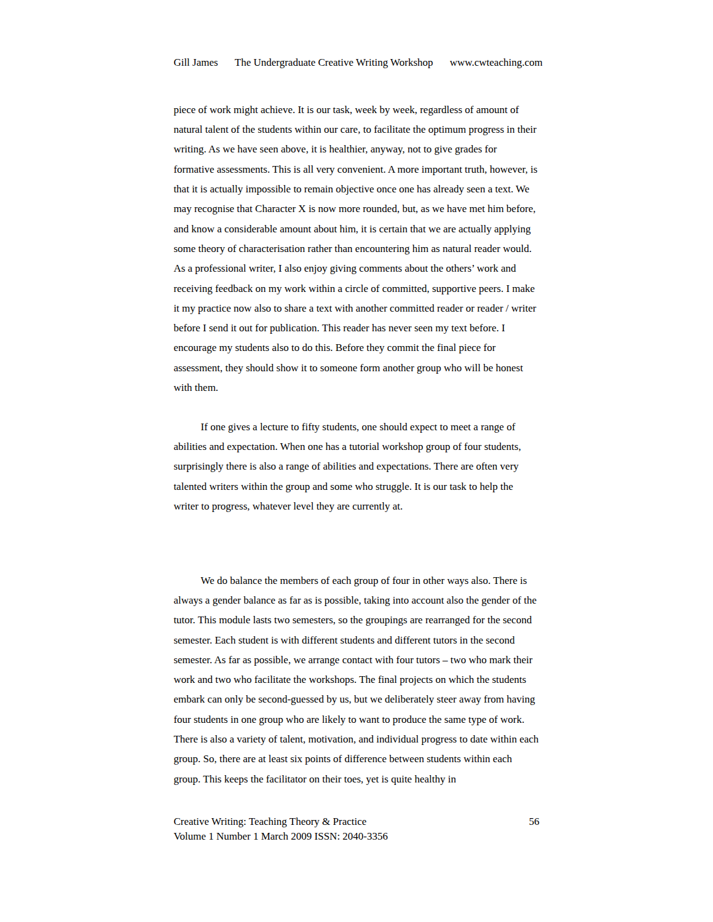Gill James The Undergraduate Creative Writing Workshop www.cwteaching.com
piece of work might achieve. It is our task, week by week, regardless of amount of natural talent of the students within our care, to facilitate the optimum progress in their writing. As we have seen above, it is healthier, anyway, not to give grades for formative assessments. This is all very convenient. A more important truth, however, is that it is actually impossible to remain objective once one has already seen a text. We may recognise that Character X is now more rounded, but, as we have met him before, and know a considerable amount about him, it is certain that we are actually applying some theory of characterisation rather than encountering him as natural reader would. As a professional writer, I also enjoy giving comments about the others’ work and receiving feedback on my work within a circle of committed, supportive peers. I make it my practice now also to share a text with another committed reader or reader / writer before I send it out for publication. This reader has never seen my text before. I encourage my students also to do this. Before they commit the final piece for assessment, they should show it to someone form another group who will be honest with them.
If one gives a lecture to fifty students, one should expect to meet a range of abilities and expectation. When one has a tutorial workshop group of four students, surprisingly there is also a range of abilities and expectations. There are often very talented writers within the group and some who struggle. It is our task to help the writer to progress, whatever level they are currently at.
We do balance the members of each group of four in other ways also. There is always a gender balance as far as is possible, taking into account also the gender of the tutor. This module lasts two semesters, so the groupings are rearranged for the second semester. Each student is with different students and different tutors in the second semester. As far as possible, we arrange contact with four tutors – two who mark their work and two who facilitate the workshops. The final projects on which the students embark can only be second-guessed by us, but we deliberately steer away from having four students in one group who are likely to want to produce the same type of work. There is also a variety of talent, motivation, and individual progress to date within each group. So, there are at least six points of difference between students within each group. This keeps the facilitator on their toes, yet is quite healthy in
Creative Writing: Teaching Theory & Practice
Volume 1 Number 1 March 2009 ISSN: 2040-3356
56